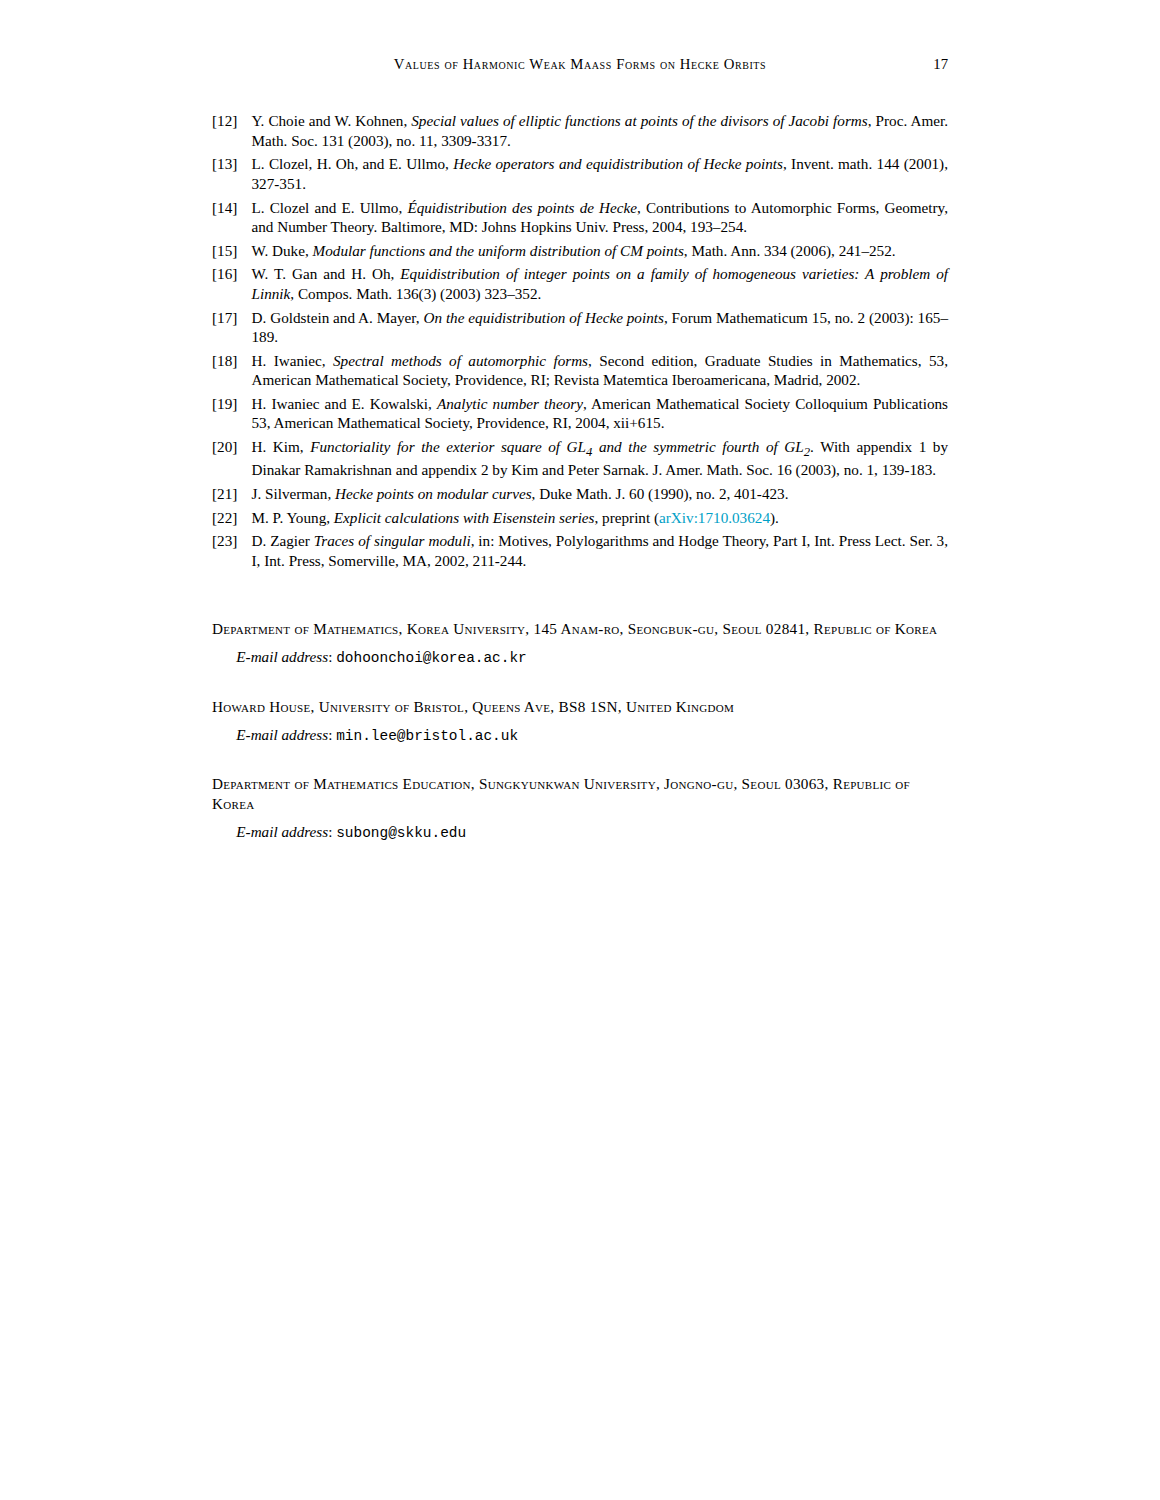Values of Harmonic Weak Maass Forms on Hecke Orbits 17
[12] Y. Choie and W. Kohnen, Special values of elliptic functions at points of the divisors of Jacobi forms, Proc. Amer. Math. Soc. 131 (2003), no. 11, 3309-3317.
[13] L. Clozel, H. Oh, and E. Ullmo, Hecke operators and equidistribution of Hecke points, Invent. math. 144 (2001), 327-351.
[14] L. Clozel and E. Ullmo, Équidistribution des points de Hecke, Contributions to Automorphic Forms, Geometry, and Number Theory. Baltimore, MD: Johns Hopkins Univ. Press, 2004, 193–254.
[15] W. Duke, Modular functions and the uniform distribution of CM points, Math. Ann. 334 (2006), 241–252.
[16] W. T. Gan and H. Oh, Equidistribution of integer points on a family of homogeneous varieties: A problem of Linnik, Compos. Math. 136(3) (2003) 323–352.
[17] D. Goldstein and A. Mayer, On the equidistribution of Hecke points, Forum Mathematicum 15, no. 2 (2003): 165–189.
[18] H. Iwaniec, Spectral methods of automorphic forms, Second edition, Graduate Studies in Mathematics, 53, American Mathematical Society, Providence, RI; Revista Matemtica Iberoamericana, Madrid, 2002.
[19] H. Iwaniec and E. Kowalski, Analytic number theory, American Mathematical Society Colloquium Publications 53, American Mathematical Society, Providence, RI, 2004, xii+615.
[20] H. Kim, Functoriality for the exterior square of GL4 and the symmetric fourth of GL2. With appendix 1 by Dinakar Ramakrishnan and appendix 2 by Kim and Peter Sarnak. J. Amer. Math. Soc. 16 (2003), no. 1, 139-183.
[21] J. Silverman, Hecke points on modular curves, Duke Math. J. 60 (1990), no. 2, 401-423.
[22] M. P. Young, Explicit calculations with Eisenstein series, preprint (arXiv:1710.03624).
[23] D. Zagier Traces of singular moduli, in: Motives, Polylogarithms and Hodge Theory, Part I, Int. Press Lect. Ser. 3, I, Int. Press, Somerville, MA, 2002, 211-244.
Department of Mathematics, Korea University, 145 Anam-ro, Seongbuk-gu, Seoul 02841, Republic of Korea
E-mail address: dohoonchoi@korea.ac.kr
Howard House, University of Bristol, Queens Ave, BS8 1SN, United Kingdom
E-mail address: min.lee@bristol.ac.uk
Department of Mathematics Education, Sungkyunkwan University, Jongno-gu, Seoul 03063, Republic of Korea
E-mail address: subong@skku.edu